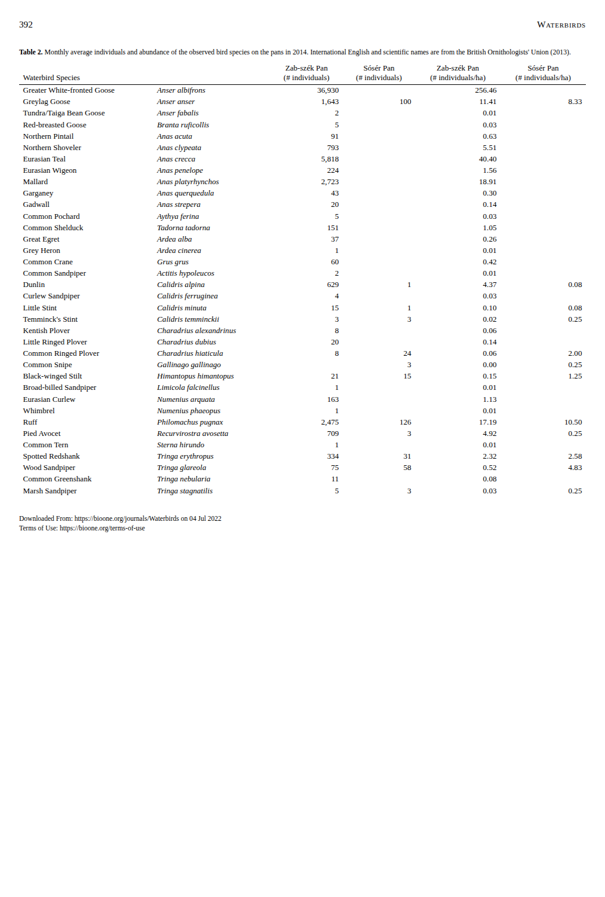392 Waterbirds
Table 2. Monthly average individuals and abundance of the observed bird species on the pans in 2014. International English and scientific names are from the British Ornithologists' Union (2013).
| Waterbird Species | | Zab-szék Pan (# individuals) | Sósér Pan (# individuals) | Zab-szék Pan (# individuals/ha) | Sósér Pan (# individuals/ha) |
| --- | --- | --- | --- | --- | --- |
| Greater White-fronted Goose | Anser albifrons | 36,930 | | 256.46 | |
| Greylag Goose | Anser anser | 1,643 | 100 | 11.41 | 8.33 |
| Tundra/Taiga Bean Goose | Anser fabalis | 2 | | 0.01 | |
| Red-breasted Goose | Branta ruficollis | 5 | | 0.03 | |
| Northern Pintail | Anas acuta | 91 | | 0.63 | |
| Northern Shoveler | Anas clypeata | 793 | | 5.51 | |
| Eurasian Teal | Anas crecca | 5,818 | | 40.40 | |
| Eurasian Wigeon | Anas penelope | 224 | | 1.56 | |
| Mallard | Anas platyrhynchos | 2,723 | | 18.91 | |
| Garganey | Anas querquedula | 43 | | 0.30 | |
| Gadwall | Anas strepera | 20 | | 0.14 | |
| Common Pochard | Aythya ferina | 5 | | 0.03 | |
| Common Shelduck | Tadorna tadorna | 151 | | 1.05 | |
| Great Egret | Ardea alba | 37 | | 0.26 | |
| Grey Heron | Ardea cinerea | 1 | | 0.01 | |
| Common Crane | Grus grus | 60 | | 0.42 | |
| Common Sandpiper | Actitis hypoleucos | 2 | | 0.01 | |
| Dunlin | Calidris alpina | 629 | 1 | 4.37 | 0.08 |
| Curlew Sandpiper | Calidris ferruginea | 4 | | 0.03 | |
| Little Stint | Calidris minuta | 15 | 1 | 0.10 | 0.08 |
| Temminck's Stint | Calidris temminckii | 3 | 3 | 0.02 | 0.25 |
| Kentish Plover | Charadrius alexandrinus | 8 | | 0.06 | |
| Little Ringed Plover | Charadrius dubius | 20 | | 0.14 | |
| Common Ringed Plover | Charadrius hiaticula | 8 | 24 | 0.06 | 2.00 |
| Common Snipe | Gallinago gallinago | | 3 | 0.00 | 0.25 |
| Black-winged Stilt | Himantopus himantopus | 21 | 15 | 0.15 | 1.25 |
| Broad-billed Sandpiper | Limicola falcinellus | 1 | | 0.01 | |
| Eurasian Curlew | Numenius arquata | 163 | | 1.13 | |
| Whimbrel | Numenius phaeopus | 1 | | 0.01 | |
| Ruff | Philomachus pugnax | 2,475 | 126 | 17.19 | 10.50 |
| Pied Avocet | Recurvirostra avosetta | 709 | 3 | 4.92 | 0.25 |
| Common Tern | Sterna hirundo | 1 | | 0.01 | |
| Spotted Redshank | Tringa erythropus | 334 | 31 | 2.32 | 2.58 |
| Wood Sandpiper | Tringa glareola | 75 | 58 | 0.52 | 4.83 |
| Common Greenshank | Tringa nebularia | 11 | | 0.08 | |
| Marsh Sandpiper | Tringa stagnatilis | 5 | 3 | 0.03 | 0.25 |
Downloaded From: https://bioone.org/journals/Waterbirds on 04 Jul 2022
Terms of Use: https://bioone.org/terms-of-use